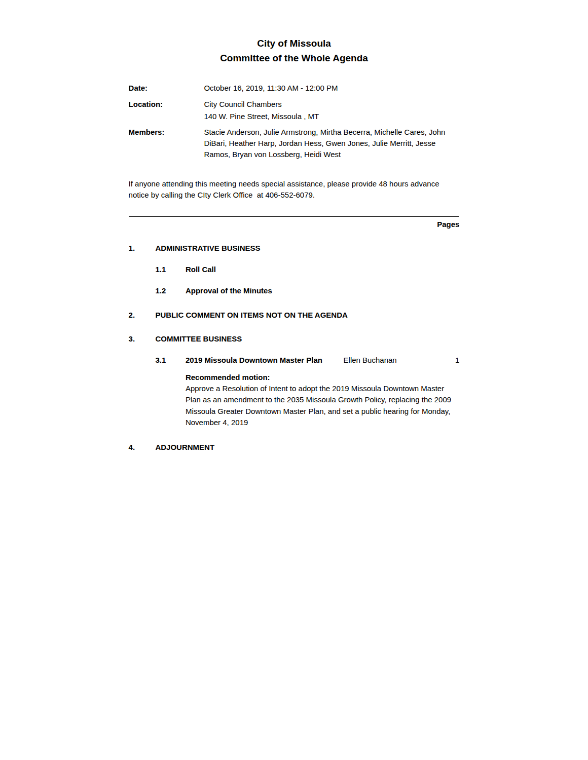City of Missoula
Committee of the Whole Agenda
| Date: | October 16, 2019, 11:30 AM - 12:00 PM |
| Location: | City Council Chambers |
| | 140 W. Pine Street, Missoula , MT |
| Members: | Stacie Anderson, Julie Armstrong, Mirtha Becerra, Michelle Cares, John DiBari, Heather Harp, Jordan Hess, Gwen Jones, Julie Merritt, Jesse Ramos, Bryan von Lossberg, Heidi West |
If anyone attending this meeting needs special assistance, please provide 48 hours advance notice by calling the CIty Clerk Office at 406-552-6079.
Pages
| 1. | ADMINISTRATIVE BUSINESS |
| | 1.1 | Roll Call |
| | 1.2 | Approval of the Minutes |
| 2. | PUBLIC COMMENT ON ITEMS NOT ON THE AGENDA |
| 3. | COMMITTEE BUSINESS |
| | 3.1 | 2019 Missoula Downtown Master Plan | Ellen Buchanan | 1 |
| | | Recommended motion: Approve a Resolution of Intent to adopt the 2019 Missoula Downtown Master Plan as an amendment to the 2035 Missoula Growth Policy, replacing the 2009 Missoula Greater Downtown Master Plan, and set a public hearing for Monday, November 4, 2019 |
| 4. | ADJOURNMENT |